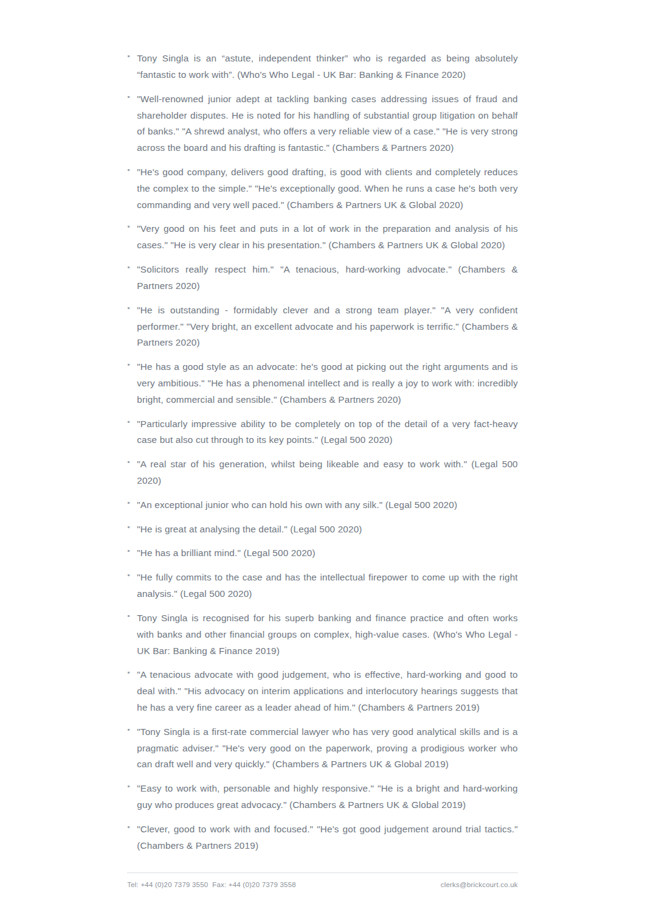Tony Singla is an “astute, independent thinker” who is regarded as being absolutely “fantastic to work with”. (Who's Who Legal - UK Bar: Banking & Finance 2020)
"Well-renowned junior adept at tackling banking cases addressing issues of fraud and shareholder disputes. He is noted for his handling of substantial group litigation on behalf of banks." "A shrewd analyst, who offers a very reliable view of a case." "He is very strong across the board and his drafting is fantastic." (Chambers & Partners 2020)
"He's good company, delivers good drafting, is good with clients and completely reduces the complex to the simple." "He's exceptionally good. When he runs a case he's both very commanding and very well paced." (Chambers & Partners UK & Global 2020)
"Very good on his feet and puts in a lot of work in the preparation and analysis of his cases." "He is very clear in his presentation." (Chambers & Partners UK & Global 2020)
"Solicitors really respect him." "A tenacious, hard-working advocate." (Chambers & Partners 2020)
"He is outstanding - formidably clever and a strong team player." "A very confident performer." "Very bright, an excellent advocate and his paperwork is terrific." (Chambers & Partners 2020)
"He has a good style as an advocate: he's good at picking out the right arguments and is very ambitious." "He has a phenomenal intellect and is really a joy to work with: incredibly bright, commercial and sensible." (Chambers & Partners 2020)
"Particularly impressive ability to be completely on top of the detail of a very fact-heavy case but also cut through to its key points." (Legal 500 2020)
"A real star of his generation, whilst being likeable and easy to work with." (Legal 500 2020)
"An exceptional junior who can hold his own with any silk." (Legal 500 2020)
"He is great at analysing the detail." (Legal 500 2020)
"He has a brilliant mind." (Legal 500 2020)
"He fully commits to the case and has the intellectual firepower to come up with the right analysis." (Legal 500 2020)
Tony Singla is recognised for his superb banking and finance practice and often works with banks and other financial groups on complex, high-value cases. (Who's Who Legal - UK Bar: Banking & Finance 2019)
"A tenacious advocate with good judgement, who is effective, hard-working and good to deal with." "His advocacy on interim applications and interlocutory hearings suggests that he has a very fine career as a leader ahead of him." (Chambers & Partners 2019)
"Tony Singla is a first-rate commercial lawyer who has very good analytical skills and is a pragmatic adviser." "He's very good on the paperwork, proving a prodigious worker who can draft well and very quickly." (Chambers & Partners UK & Global 2019)
"Easy to work with, personable and highly responsive." "He is a bright and hard-working guy who produces great advocacy." (Chambers & Partners UK & Global 2019)
"Clever, good to work with and focused." "He's got good judgement around trial tactics." (Chambers & Partners 2019)
Tel: +44 (0)20 7379 3550 Fax: +44 (0)20 7379 3558 clerks@brickcourt.co.uk